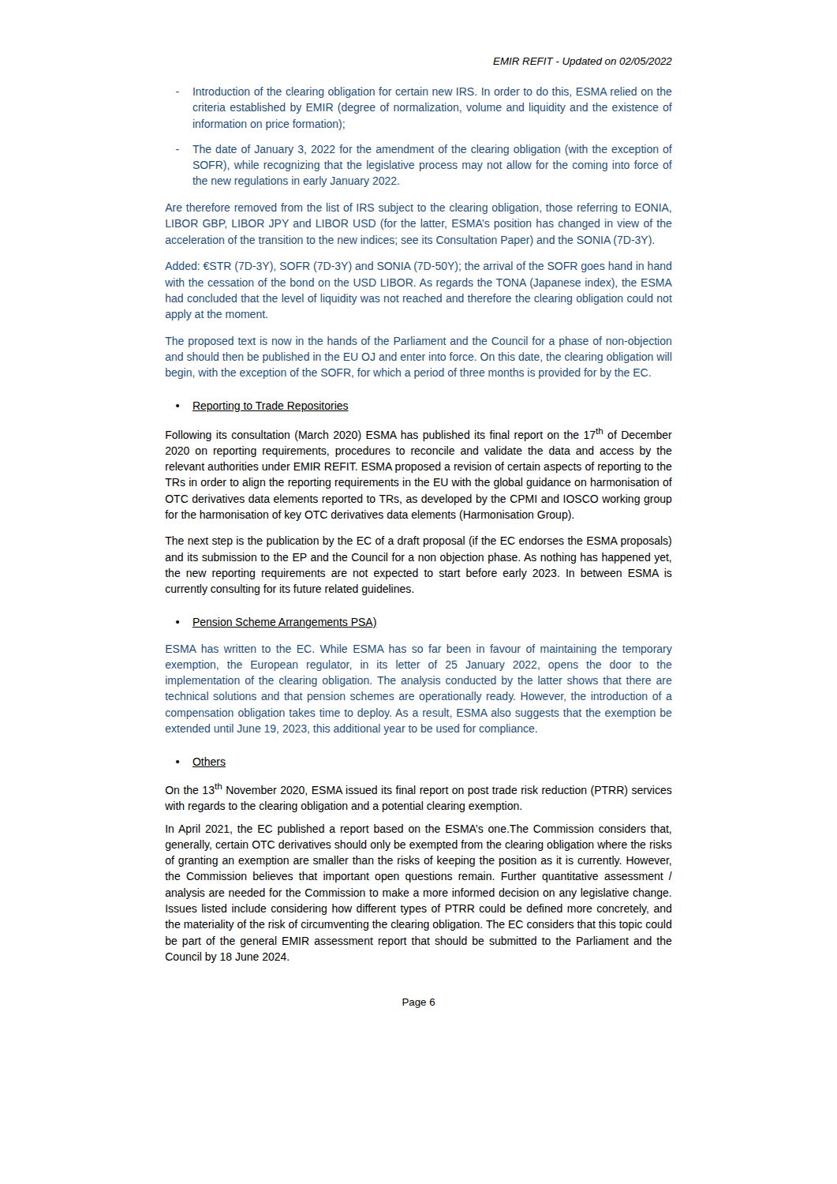EMIR REFIT - Updated on 02/05/2022
Introduction of the clearing obligation for certain new IRS. In order to do this, ESMA relied on the criteria established by EMIR (degree of normalization, volume and liquidity and the existence of information on price formation);
The date of January 3, 2022 for the amendment of the clearing obligation (with the exception of SOFR), while recognizing that the legislative process may not allow for the coming into force of the new regulations in early January 2022.
Are therefore removed from the list of IRS subject to the clearing obligation, those referring to EONIA, LIBOR GBP, LIBOR JPY and LIBOR USD (for the latter, ESMA’s position has changed in view of the acceleration of the transition to the new indices; see its Consultation Paper) and the SONIA (7D-3Y).
Added: €STR (7D-3Y), SOFR (7D-3Y) and SONIA (7D-50Y); the arrival of the SOFR goes hand in hand with the cessation of the bond on the USD LIBOR. As regards the TONA (Japanese index), the ESMA had concluded that the level of liquidity was not reached and therefore the clearing obligation could not apply at the moment.
The proposed text is now in the hands of the Parliament and the Council for a phase of non-objection and should then be published in the EU OJ and enter into force. On this date, the clearing obligation will begin, with the exception of the SOFR, for which a period of three months is provided for by the EC.
Reporting to Trade Repositories
Following its consultation (March 2020) ESMA has published its final report on the 17th of December 2020 on reporting requirements, procedures to reconcile and validate the data and access by the relevant authorities under EMIR REFIT. ESMA proposed a revision of certain aspects of reporting to the TRs in order to align the reporting requirements in the EU with the global guidance on harmonisation of OTC derivatives data elements reported to TRs, as developed by the CPMI and IOSCO working group for the harmonisation of key OTC derivatives data elements (Harmonisation Group).
The next step is the publication by the EC of a draft proposal (if the EC endorses the ESMA proposals) and its submission to the EP and the Council for a non objection phase. As nothing has happened yet, the new reporting requirements are not expected to start before early 2023. In between ESMA is currently consulting for its future related guidelines.
Pension Scheme Arrangements PSA)
ESMA has written to the EC. While ESMA has so far been in favour of maintaining the temporary exemption, the European regulator, in its letter of 25 January 2022, opens the door to the implementation of the clearing obligation. The analysis conducted by the latter shows that there are technical solutions and that pension schemes are operationally ready. However, the introduction of a compensation obligation takes time to deploy. As a result, ESMA also suggests that the exemption be extended until June 19, 2023, this additional year to be used for compliance.
Others
On the 13th November 2020, ESMA issued its final report on post trade risk reduction (PTRR) services with regards to the clearing obligation and a potential clearing exemption.
In April 2021, the EC published a report based on the ESMA’s one.The Commission considers that, generally, certain OTC derivatives should only be exempted from the clearing obligation where the risks of granting an exemption are smaller than the risks of keeping the position as it is currently. However, the Commission believes that important open questions remain. Further quantitative assessment / analysis are needed for the Commission to make a more informed decision on any legislative change. Issues listed include considering how different types of PTRR could be defined more concretely, and the materiality of the risk of circumventing the clearing obligation. The EC considers that this topic could be part of the general EMIR assessment report that should be submitted to the Parliament and the Council by 18 June 2024.
Page 6